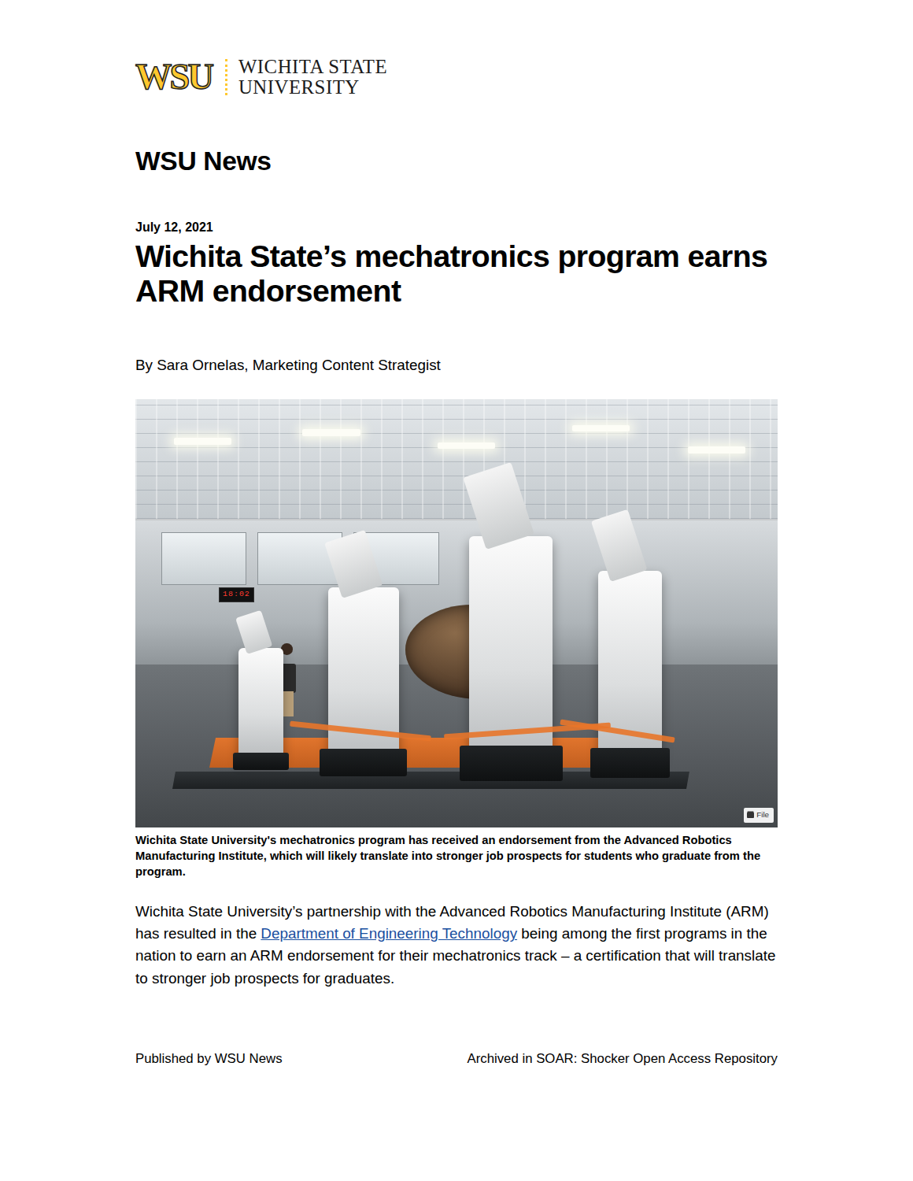WSU
Wichita State
University
WSU News
July 12, 2021
Wichita State’s mechatronics program earns ARM endorsement
By Sara Ornelas, Marketing Content Strategist
18:02
File
Wichita State University's mechatronics program has received an endorsement from the Advanced Robotics Manufacturing Institute, which will likely translate into stronger job prospects for students who graduate from the program.
Wichita State University’s partnership with the Advanced Robotics Manufacturing Institute (ARM) has resulted in the Department of Engineering Technology being among the first programs in the nation to earn an ARM endorsement for their mechatronics track – a certification that will translate to stronger job prospects for graduates.
Published by WSU News Archived in SOAR: Shocker Open Access Repository